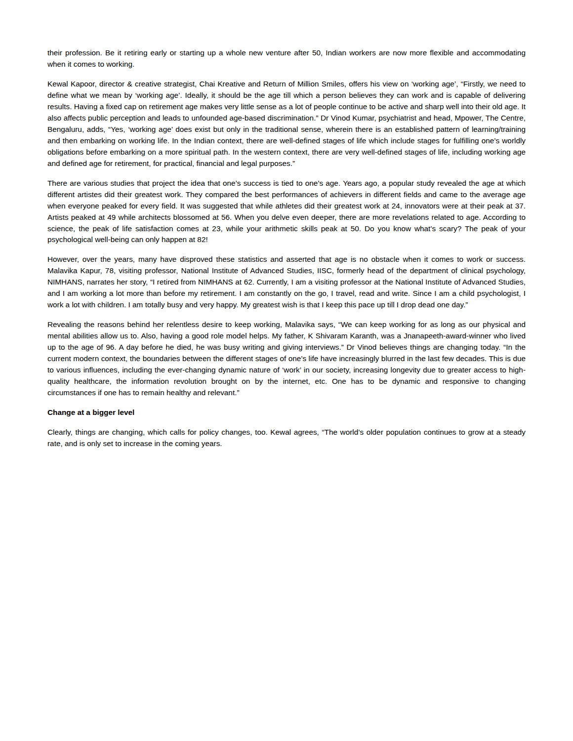their profession. Be it retiring early or starting up a whole new venture after 50, Indian workers are now more flexible and accommodating when it comes to working.
Kewal Kapoor, director & creative strategist, Chai Kreative and Return of Million Smiles, offers his view on ‘working age’, “Firstly, we need to define what we mean by ‘working age’. Ideally, it should be the age till which a person believes they can work and is capable of delivering results. Having a fixed cap on retirement age makes very little sense as a lot of people continue to be active and sharp well into their old age. It also affects public perception and leads to unfounded age-based discrimination.” Dr Vinod Kumar, psychiatrist and head, Mpower, The Centre, Bengaluru, adds, “Yes, ‘working age’ does exist but only in the traditional sense, wherein there is an established pattern of learning/training and then embarking on working life. In the Indian context, there are well-defined stages of life which include stages for fulfilling one’s worldly obligations before embarking on a more spiritual path. In the western context, there are very well-defined stages of life, including working age and defined age for retirement, for practical, financial and legal purposes.”
There are various studies that project the idea that one’s success is tied to one’s age. Years ago, a popular study revealed the age at which different artistes did their greatest work. They compared the best performances of achievers in different fields and came to the average age when everyone peaked for every field. It was suggested that while athletes did their greatest work at 24, innovators were at their peak at 37. Artists peaked at 49 while architects blossomed at 56. When you delve even deeper, there are more revelations related to age. According to science, the peak of life satisfaction comes at 23, while your arithmetic skills peak at 50. Do you know what’s scary? The peak of your psychological well-being can only happen at 82!
However, over the years, many have disproved these statistics and asserted that age is no obstacle when it comes to work or success. Malavika Kapur, 78, visiting professor, National Institute of Advanced Studies, IISC, formerly head of the department of clinical psychology, NIMHANS, narrates her story, “I retired from NIMHANS at 62. Currently, I am a visiting professor at the National Institute of Advanced Studies, and I am working a lot more than before my retirement. I am constantly on the go, I travel, read and write. Since I am a child psychologist, I work a lot with children. I am totally busy and very happy. My greatest wish is that I keep this pace up till I drop dead one day.”
Revealing the reasons behind her relentless desire to keep working, Malavika says, “We can keep working for as long as our physical and mental abilities allow us to. Also, having a good role model helps. My father, K Shivaram Karanth, was a Jnanapeeth-award-winner who lived up to the age of 96. A day before he died, he was busy writing and giving interviews.” Dr Vinod believes things are changing today. “In the current modern context, the boundaries between the different stages of one’s life have increasingly blurred in the last few decades. This is due to various influences, including the ever-changing dynamic nature of ‘work’ in our society, increasing longevity due to greater access to high-quality healthcare, the information revolution brought on by the internet, etc. One has to be dynamic and responsive to changing circumstances if one has to remain healthy and relevant.”
Change at a bigger level
Clearly, things are changing, which calls for policy changes, too. Kewal agrees, “The world’s older population continues to grow at a steady rate, and is only set to increase in the coming years.